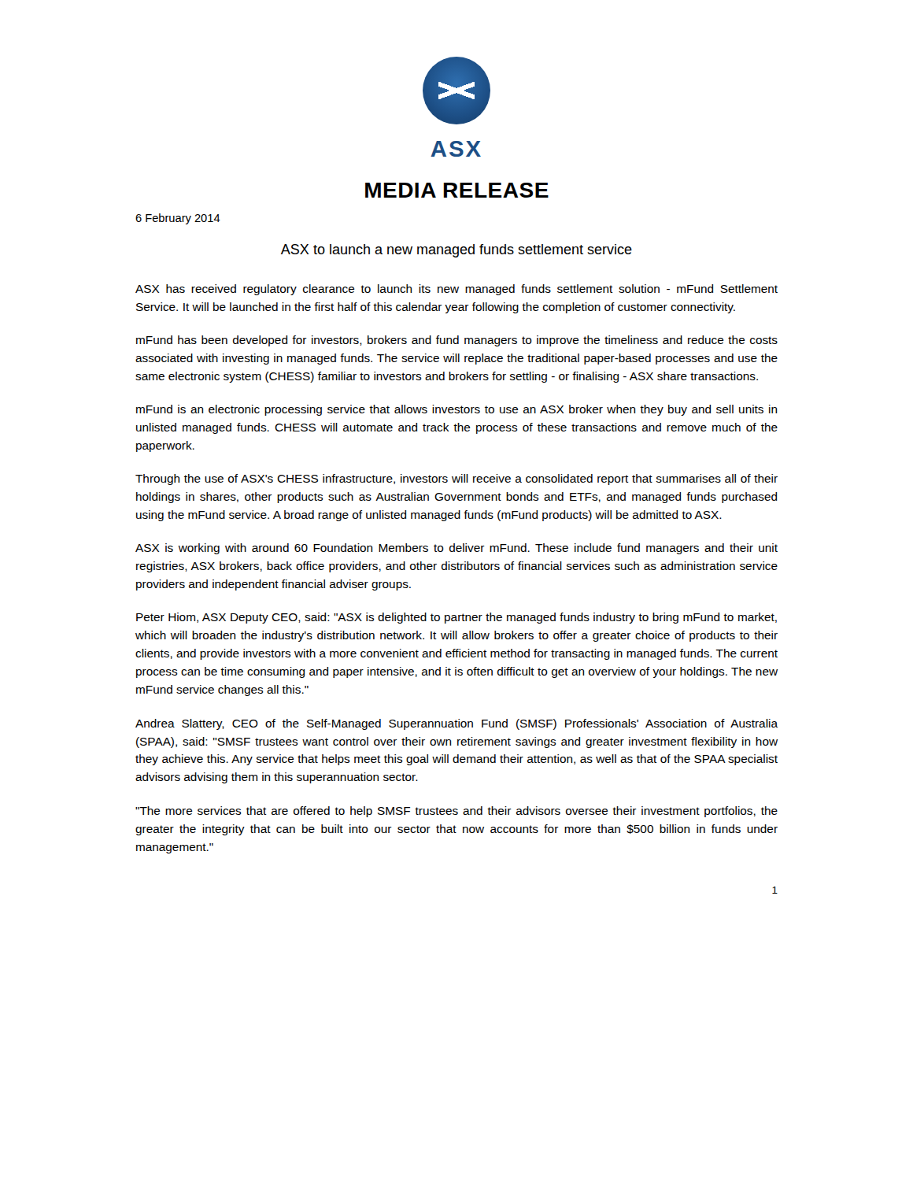ASX
MEDIA RELEASE
6 February 2014
ASX to launch a new managed funds settlement service
ASX has received regulatory clearance to launch its new managed funds settlement solution - mFund Settlement Service. It will be launched in the first half of this calendar year following the completion of customer connectivity.
mFund has been developed for investors, brokers and fund managers to improve the timeliness and reduce the costs associated with investing in managed funds. The service will replace the traditional paper-based processes and use the same electronic system (CHESS) familiar to investors and brokers for settling - or finalising - ASX share transactions.
mFund is an electronic processing service that allows investors to use an ASX broker when they buy and sell units in unlisted managed funds. CHESS will automate and track the process of these transactions and remove much of the paperwork.
Through the use of ASX's CHESS infrastructure, investors will receive a consolidated report that summarises all of their holdings in shares, other products such as Australian Government bonds and ETFs, and managed funds purchased using the mFund service. A broad range of unlisted managed funds (mFund products) will be admitted to ASX.
ASX is working with around 60 Foundation Members to deliver mFund. These include fund managers and their unit registries, ASX brokers, back office providers, and other distributors of financial services such as administration service providers and independent financial adviser groups.
Peter Hiom, ASX Deputy CEO, said: "ASX is delighted to partner the managed funds industry to bring mFund to market, which will broaden the industry's distribution network. It will allow brokers to offer a greater choice of products to their clients, and provide investors with a more convenient and efficient method for transacting in managed funds. The current process can be time consuming and paper intensive, and it is often difficult to get an overview of your holdings. The new mFund service changes all this."
Andrea Slattery, CEO of the Self-Managed Superannuation Fund (SMSF) Professionals' Association of Australia (SPAA), said: "SMSF trustees want control over their own retirement savings and greater investment flexibility in how they achieve this. Any service that helps meet this goal will demand their attention, as well as that of the SPAA specialist advisors advising them in this superannuation sector.
"The more services that are offered to help SMSF trustees and their advisors oversee their investment portfolios, the greater the integrity that can be built into our sector that now accounts for more than $500 billion in funds under management."
1